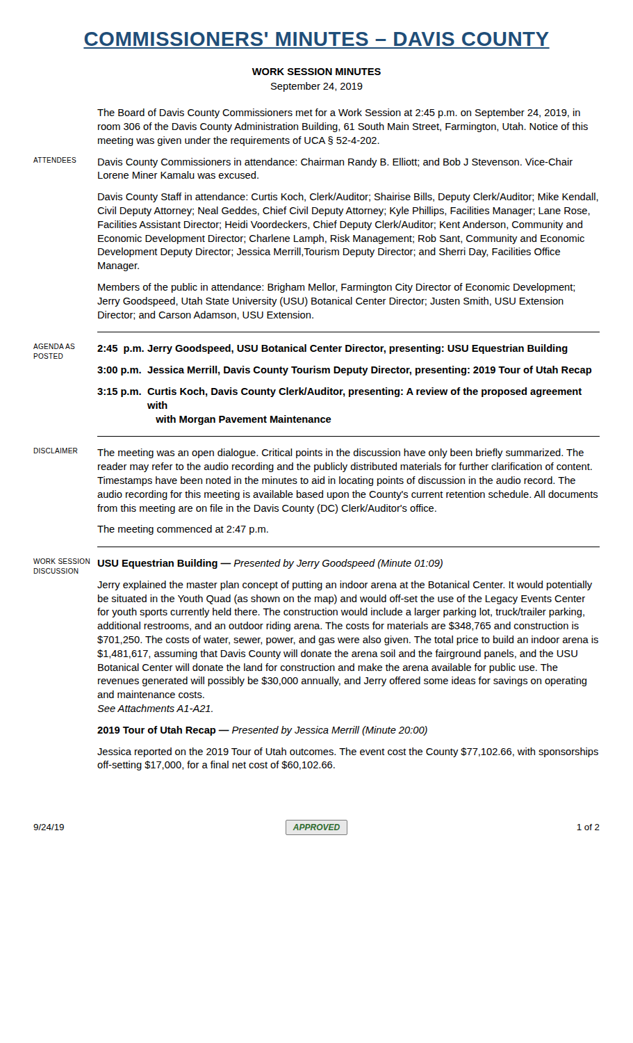COMMISSIONERS' MINUTES – DAVIS COUNTY
WORK SESSION MINUTES
September 24, 2019
| | The Board of Davis County Commissioners met for a Work Session at 2:45 p.m. on September 24, 2019, in room 306 of the Davis County Administration Building, 61 South Main Street, Farmington, Utah. Notice of this meeting was given under the requirements of UCA § 52-4-202. |
| ATTENDEES | Davis County Commissioners in attendance: Chairman Randy B. Elliott; and Bob J Stevenson. Vice-Chair Lorene Miner Kamalu was excused. Davis County Staff in attendance: Curtis Koch, Clerk/Auditor; Shairise Bills, Deputy Clerk/Auditor; Mike Kendall, Civil Deputy Attorney; Neal Geddes, Chief Civil Deputy Attorney; Kyle Phillips, Facilities Manager; Lane Rose, Facilities Assistant Director; Heidi Voordeckers, Chief Deputy Clerk/Auditor; Kent Anderson, Community and Economic Development Director; Charlene Lamph, Risk Management; Rob Sant, Community and Economic Development Deputy Director; Jessica Merrill,Tourism Deputy Director; and Sherri Day, Facilities Office Manager. Members of the public in attendance: Brigham Mellor, Farmington City Director of Economic Development; Jerry Goodspeed, Utah State University (USU) Botanical Center Director; Justen Smith, USU Extension Director; and Carson Adamson, USU Extension. |
| AGENDA AS POSTED | 2:45 p.m. Jerry Goodspeed, USU Botanical Center Director, presenting: USU Equestrian Building 3:00 p.m. Jessica Merrill, Davis County Tourism Deputy Director, presenting: 2019 Tour of Utah Recap 3:15 p.m. Curtis Koch, Davis County Clerk/Auditor, presenting: A review of the proposed agreement with with Morgan Pavement Maintenance |
| DISCLAIMER | The meeting was an open dialogue. Critical points in the discussion have only been briefly summarized. The reader may refer to the audio recording and the publicly distributed materials for further clarification of content. Timestamps have been noted in the minutes to aid in locating points of discussion in the audio record. The audio recording for this meeting is available based upon the County's current retention schedule. All documents from this meeting are on file in the Davis County (DC) Clerk/Auditor's office. The meeting commenced at 2:47 p.m. |
| WORK SESSION DISCUSSION | USU Equestrian Building — Presented by Jerry Goodspeed (Minute 01:09) Jerry explained the master plan concept of putting an indoor arena at the Botanical Center. It would potentially be situated in the Youth Quad (as shown on the map) and would off-set the use of the Legacy Events Center for youth sports currently held there. The construction would include a larger parking lot, truck/trailer parking, additional restrooms, and an outdoor riding arena. The costs for materials are $348,765 and construction is $701,250. The costs of water, sewer, power, and gas were also given. The total price to build an indoor arena is $1,481,617, assuming that Davis County will donate the arena soil and the fairground panels, and the USU Botanical Center will donate the land for construction and make the arena available for public use. The revenues generated will possibly be $30,000 annually, and Jerry offered some ideas for savings on operating and maintenance costs. See Attachments A1-A21. 2019 Tour of Utah Recap — Presented by Jessica Merrill (Minute 20:00) Jessica reported on the 2019 Tour of Utah outcomes. The event cost the County $77,102.66, with sponsorships off-setting $17,000, for a final net cost of $60,102.66. |
9/24/19
APPROVED
1 of 2